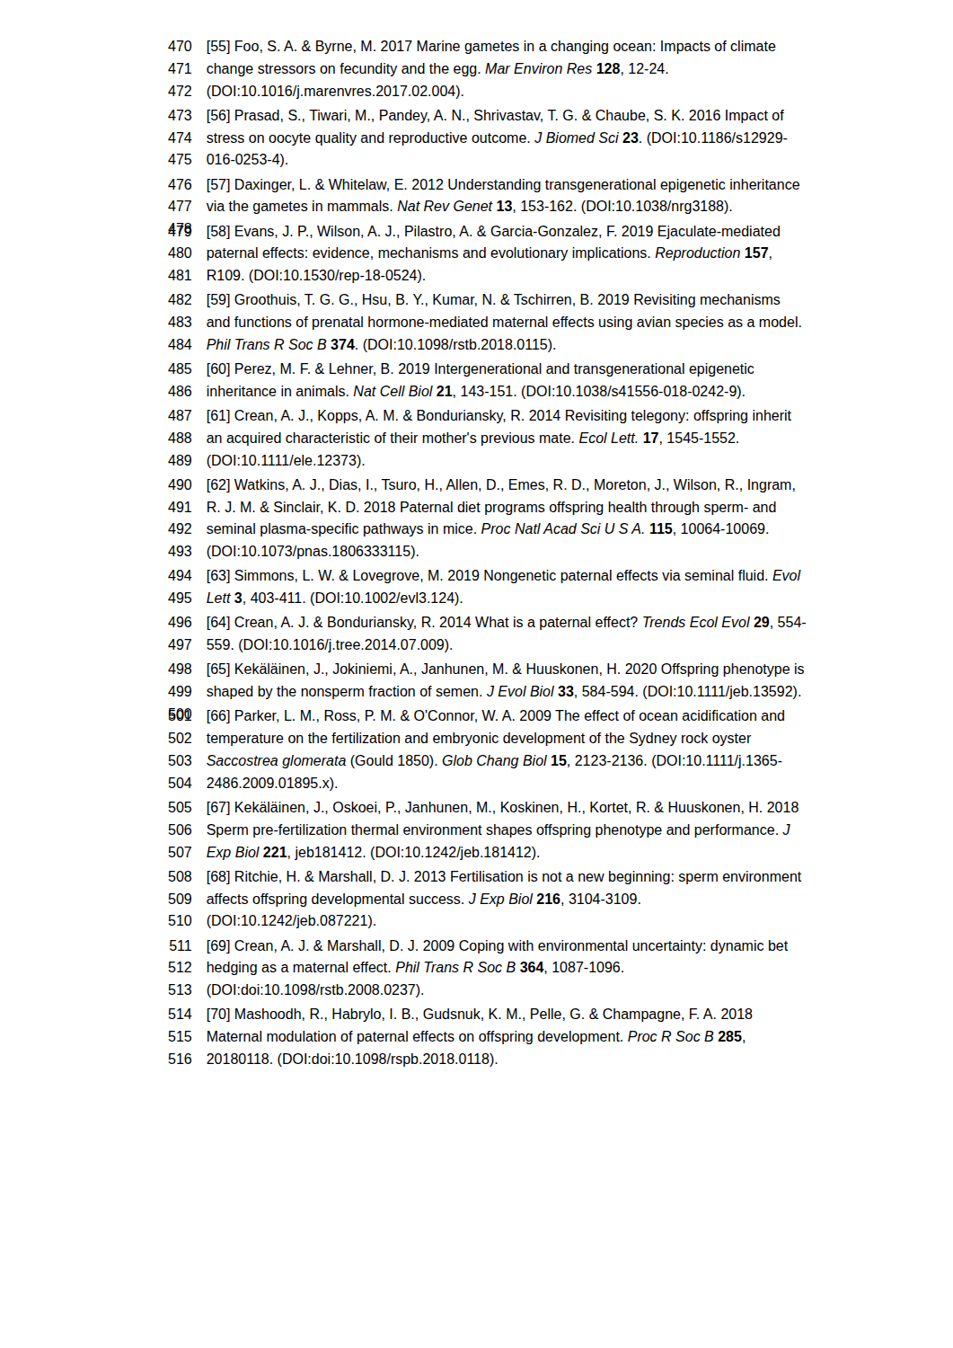470 471 472 [55] Foo, S. A. & Byrne, M. 2017 Marine gametes in a changing ocean: Impacts of climate change stressors on fecundity and the egg. Mar Environ Res 128, 12-24. (DOI:10.1016/j.marenvres.2017.02.004).
473 474 475 [56] Prasad, S., Tiwari, M., Pandey, A. N., Shrivastav, T. G. & Chaube, S. K. 2016 Impact of stress on oocyte quality and reproductive outcome. J Biomed Sci 23. (DOI:10.1186/s12929-016-0253-4).
476 477 478 [57] Daxinger, L. & Whitelaw, E. 2012 Understanding transgenerational epigenetic inheritance via the gametes in mammals. Nat Rev Genet 13, 153-162. (DOI:10.1038/nrg3188).
479 480 481 [58] Evans, J. P., Wilson, A. J., Pilastro, A. & Garcia-Gonzalez, F. 2019 Ejaculate-mediated paternal effects: evidence, mechanisms and evolutionary implications. Reproduction 157, R109. (DOI:10.1530/rep-18-0524).
482 483 484 [59] Groothuis, T. G. G., Hsu, B. Y., Kumar, N. & Tschirren, B. 2019 Revisiting mechanisms and functions of prenatal hormone-mediated maternal effects using avian species as a model. Phil Trans R Soc B 374. (DOI:10.1098/rstb.2018.0115).
485 486 [60] Perez, M. F. & Lehner, B. 2019 Intergenerational and transgenerational epigenetic inheritance in animals. Nat Cell Biol 21, 143-151. (DOI:10.1038/s41556-018-0242-9).
487 488 489 [61] Crean, A. J., Kopps, A. M. & Bonduriansky, R. 2014 Revisiting telegony: offspring inherit an acquired characteristic of their mother's previous mate. Ecol Lett. 17, 1545-1552. (DOI:10.1111/ele.12373).
490 491 492 493 [62] Watkins, A. J., Dias, I., Tsuro, H., Allen, D., Emes, R. D., Moreton, J., Wilson, R., Ingram, R. J. M. & Sinclair, K. D. 2018 Paternal diet programs offspring health through sperm- and seminal plasma-specific pathways in mice. Proc Natl Acad Sci U S A. 115, 10064-10069. (DOI:10.1073/pnas.1806333115).
494 495 [63] Simmons, L. W. & Lovegrove, M. 2019 Nongenetic paternal effects via seminal fluid. Evol Lett 3, 403-411. (DOI:10.1002/evl3.124).
496 497 [64] Crean, A. J. & Bonduriansky, R. 2014 What is a paternal effect? Trends Ecol Evol 29, 554-559. (DOI:10.1016/j.tree.2014.07.009).
498 499 500 [65] Kekäläinen, J., Jokiniemi, A., Janhunen, M. & Huuskonen, H. 2020 Offspring phenotype is shaped by the nonsperm fraction of semen. J Evol Biol 33, 584-594. (DOI:10.1111/jeb.13592).
501 502 503 504 [66] Parker, L. M., Ross, P. M. & O'Connor, W. A. 2009 The effect of ocean acidification and temperature on the fertilization and embryonic development of the Sydney rock oyster Saccostrea glomerata (Gould 1850). Glob Chang Biol 15, 2123-2136. (DOI:10.1111/j.1365-2486.2009.01895.x).
505 506 507 [67] Kekäläinen, J., Oskoei, P., Janhunen, M., Koskinen, H., Kortet, R. & Huuskonen, H. 2018 Sperm pre-fertilization thermal environment shapes offspring phenotype and performance. J Exp Biol 221, jeb181412. (DOI:10.1242/jeb.181412).
508 509 510 [68] Ritchie, H. & Marshall, D. J. 2013 Fertilisation is not a new beginning: sperm environment affects offspring developmental success. J Exp Biol 216, 3104-3109. (DOI:10.1242/jeb.087221).
511 512 513 [69] Crean, A. J. & Marshall, D. J. 2009 Coping with environmental uncertainty: dynamic bet hedging as a maternal effect. Phil Trans R Soc B 364, 1087-1096. (DOI:doi:10.1098/rstb.2008.0237).
514 515 516 [70] Mashoodh, R., Habrylo, I. B., Gudsnuk, K. M., Pelle, G. & Champagne, F. A. 2018 Maternal modulation of paternal effects on offspring development. Proc R Soc B 285, 20180118. (DOI:doi:10.1098/rspb.2018.0118).